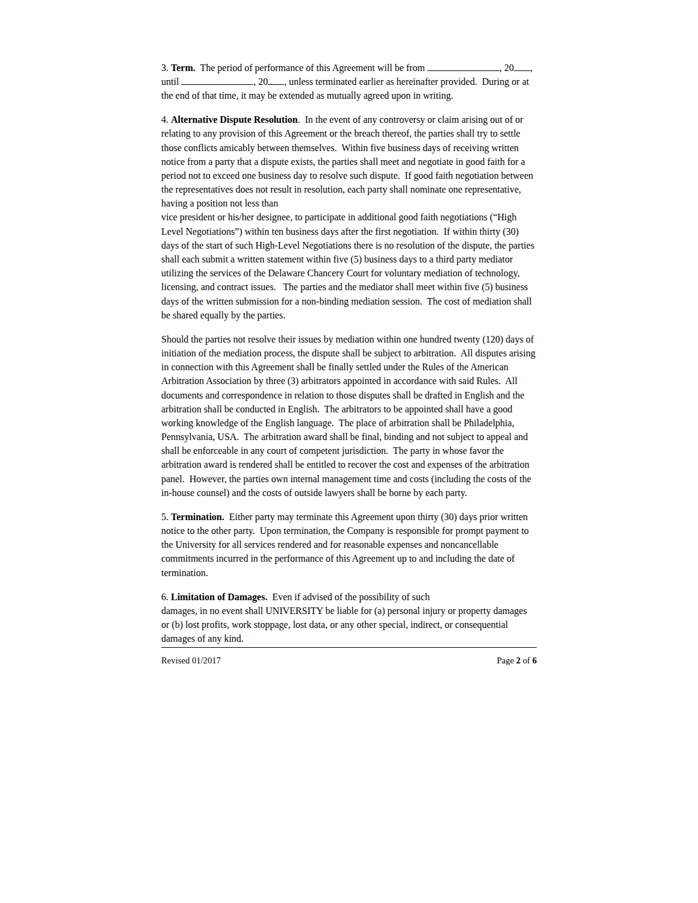3. Term. The period of performance of this Agreement will be from , 20 , until , 20 , unless terminated earlier as hereinafter provided. During or at the end of that time, it may be extended as mutually agreed upon in writing.
4. Alternative Dispute Resolution. In the event of any controversy or claim arising out of or relating to any provision of this Agreement or the breach thereof, the parties shall try to settle those conflicts amicably between themselves. Within five business days of receiving written notice from a party that a dispute exists, the parties shall meet and negotiate in good faith for a period not to exceed one business day to resolve such dispute. If good faith negotiation between the representatives does not result in resolution, each party shall nominate one representative, having a position not less than
vice president or his/her designee, to participate in additional good faith negotiations (“High Level Negotiations”) within ten business days after the first negotiation. If within thirty (30) days of the start of such High-Level Negotiations there is no resolution of the dispute, the parties shall each submit a written statement within five (5) business days to a third party mediator utilizing the services of the Delaware Chancery Court for voluntary mediation of technology, licensing, and contract issues. The parties and the mediator shall meet within five (5) business days of the written submission for a non-binding mediation session. The cost of mediation shall be shared equally by the parties.
Should the parties not resolve their issues by mediation within one hundred twenty (120) days of initiation of the mediation process, the dispute shall be subject to arbitration. All disputes arising in connection with this Agreement shall be finally settled under the Rules of the American Arbitration Association by three (3) arbitrators appointed in accordance with said Rules. All documents and correspondence in relation to those disputes shall be drafted in English and the arbitration shall be conducted in English. The arbitrators to be appointed shall have a good working knowledge of the English language. The place of arbitration shall be Philadelphia, Pennsylvania, USA. The arbitration award shall be final, binding and not subject to appeal and shall be enforceable in any court of competent jurisdiction. The party in whose favor the arbitration award is rendered shall be entitled to recover the cost and expenses of the arbitration panel. However, the parties own internal management time and costs (including the costs of the in-house counsel) and the costs of outside lawyers shall be borne by each party.
5. Termination. Either party may terminate this Agreement upon thirty (30) days prior written notice to the other party. Upon termination, the Company is responsible for prompt payment to the University for all services rendered and for reasonable expenses and noncancellable commitments incurred in the performance of this Agreement up to and including the date of termination.
6. Limitation of Damages. Even if advised of the possibility of such
damages, in no event shall UNIVERSITY be liable for (a) personal injury or property damages or (b) lost profits, work stoppage, lost data, or any other special, indirect, or consequential damages of any kind.
Revised 01/2017
Page 2 of 6